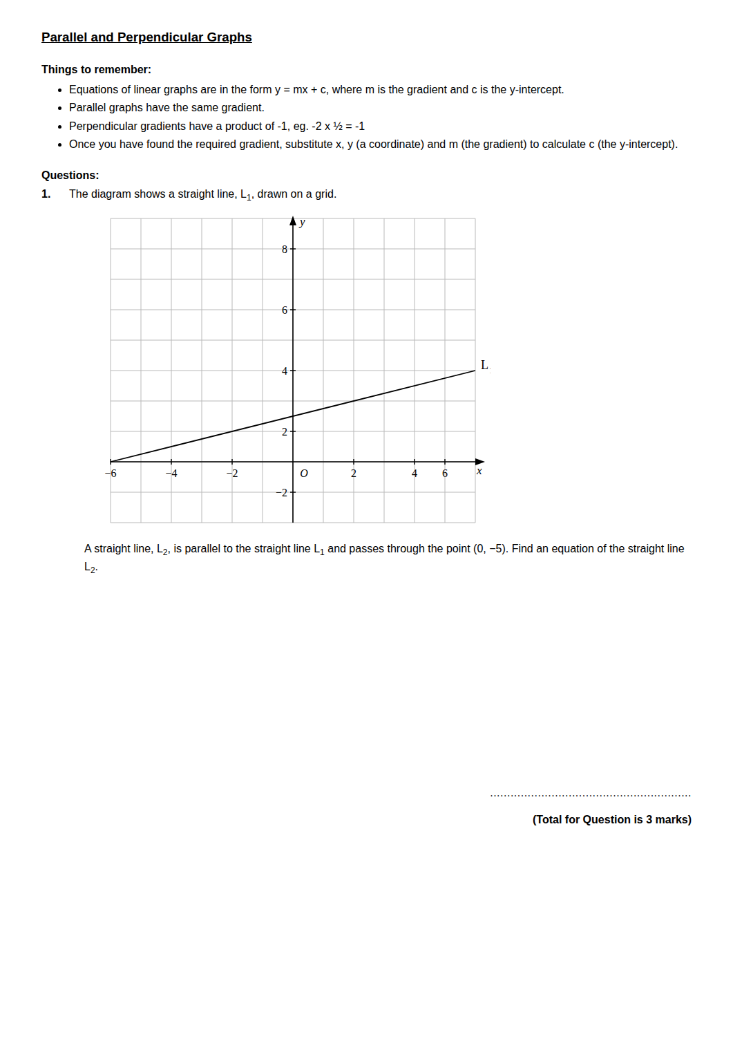Parallel and Perpendicular Graphs
Things to remember:
Equations of linear graphs are in the form y = mx + c, where m is the gradient and c is the y-intercept.
Parallel graphs have the same gradient.
Perpendicular gradients have a product of -1, eg. -2 x ½ = -1
Once you have found the required gradient, substitute x, y (a coordinate) and m (the gradient) to calculate c (the y-intercept).
Questions:
1. The diagram shows a straight line, L1, drawn on a grid.
y x 8 6 4 2 −2 −6 −4 −2 O 2 4 6 L 1
A straight line, L2, is parallel to the straight line L1 and passes through the point (0, −5). Find an equation of the straight line L2.
...........................................................
(Total for Question is 3 marks)